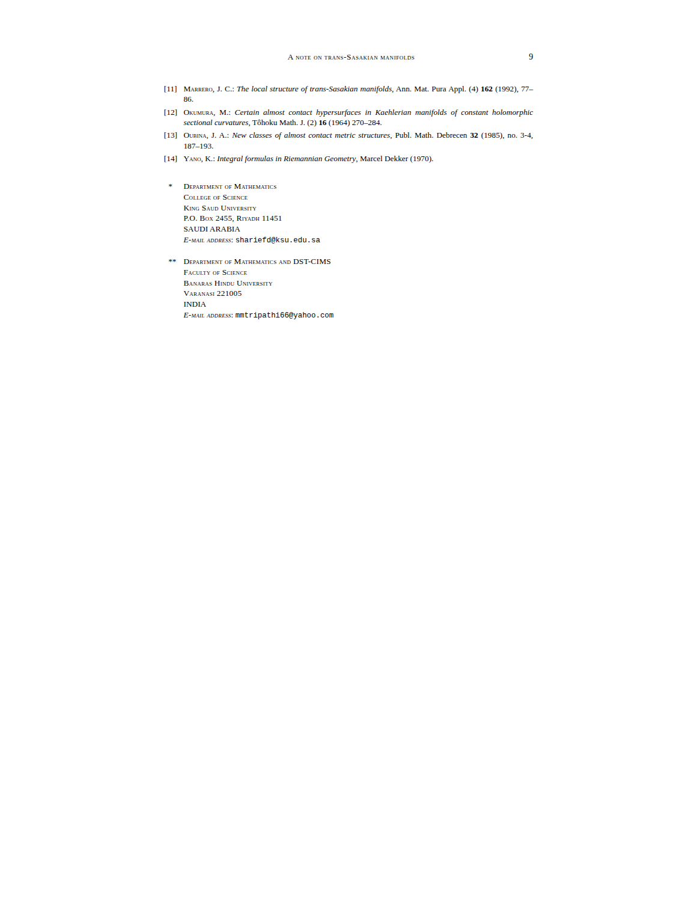A note on trans-Sasakian manifolds 9
[11] Marrero, J. C.: The local structure of trans-Sasakian manifolds, Ann. Mat. Pura Appl. (4) 162 (1992), 77–86.
[12] Okumura, M.: Certain almost contact hypersurfaces in Kaehlerian manifolds of constant holomorphic sectional curvatures, Tôhoku Math. J. (2) 16 (1964) 270–284.
[13] Oubina, J. A.: New classes of almost contact metric structures, Publ. Math. Debrecen 32 (1985), no. 3-4, 187–193.
[14] Yano, K.: Integral formulas in Riemannian Geometry, Marcel Dekker (1970).
* Department of Mathematics College of Science King Saud University P.O. Box 2455, Riyadh 11451 SAUDI ARABIA E-mail address: shariefd@ksu.edu.sa
** Department of Mathematics and DST-CIMS Faculty of Science Banaras Hindu University Varanasi 221005 INDIA E-mail address: mmtripathi66@yahoo.com